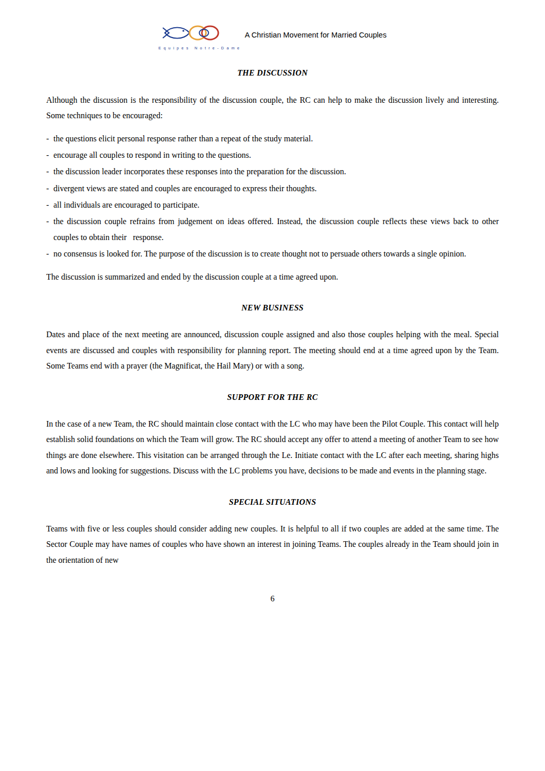E q u i p e s N o t r e - D a m e
A Christian Movement for Married Couples
THE DISCUSSION
Although the discussion is the responsibility of the discussion couple, the RC can help to make the discussion lively and interesting. Some techniques to be encouraged:
the questions elicit personal response rather than a repeat of the study material.
encourage all couples to respond in writing to the questions.
the discussion leader incorporates these responses into the preparation for the discussion.
divergent views are stated and couples are encouraged to express their thoughts.
all individuals are encouraged to participate.
the discussion couple refrains from judgement on ideas offered. Instead, the discussion couple reflects these views back to other couples to obtain their response.
no consensus is looked for. The purpose of the discussion is to create thought not to persuade others towards a single opinion.
The discussion is summarized and ended by the discussion couple at a time agreed upon.
NEW BUSINESS
Dates and place of the next meeting are announced, discussion couple assigned and also those couples helping with the meal. Special events are discussed and couples with responsibility for planning report. The meeting should end at a time agreed upon by the Team. Some Teams end with a prayer (the Magnificat, the Hail Mary) or with a song.
SUPPORT FOR THE RC
In the case of a new Team, the RC should maintain close contact with the LC who may have been the Pilot Couple. This contact will help establish solid foundations on which the Team will grow. The RC should accept any offer to attend a meeting of another Team to see how things are done elsewhere. This visitation can be arranged through the Le. Initiate contact with the LC after each meeting, sharing highs and lows and looking for suggestions. Discuss with the LC problems you have, decisions to be made and events in the planning stage.
SPECIAL SITUATIONS
Teams with five or less couples should consider adding new couples. It is helpful to all if two couples are added at the same time. The Sector Couple may have names of couples who have shown an interest in joining Teams. The couples already in the Team should join in the orientation of new
6